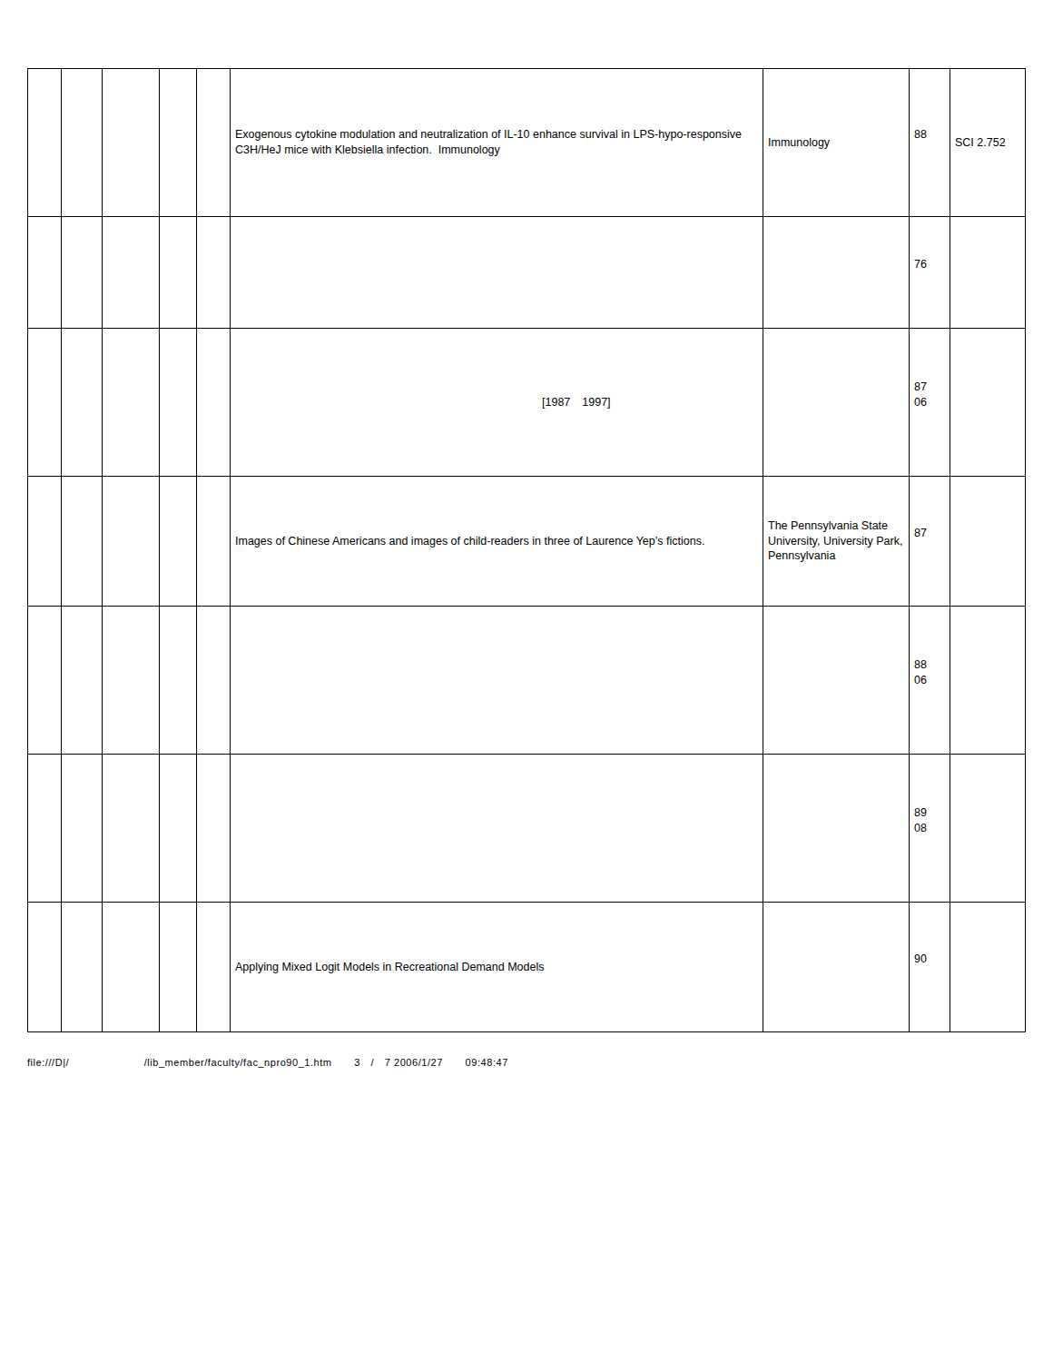| | | | | | Exogenous cytokine modulation and neutralization of IL-10 enhance survival in LPS-hypo-responsive C3H/HeJ mice with Klebsiella infection. Immunology | Immunology | 88 | SCI 2.752 |
| | | | | | | | 76 | |
| | | | | | [1987 1997] | | 87 06 | |
| | | | | | Images of Chinese Americans and images of child-readers in three of Laurence Yep’s fictions. | The Pennsylvania State University, University Park, Pennsylvania | 87 | |
| | | | | | | | 88 06 | |
| | | | | | | | 89 08 | |
| | | | | | Applying Mixed Logit Models in Recreational Demand Models | | 90 | |
file:///D|/　　　　　　/lib_member/faculty/fac_npro90_1.htm　3　/　7 2006/1/27　09:48:47